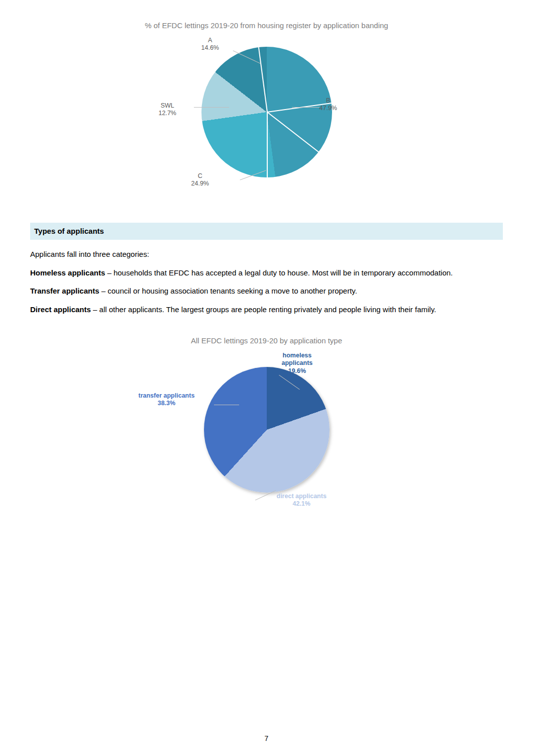% of EFDC lettings 2019-20 from housing register by application banding
A
14.6%
B
47.9%
C
24.9%
SWL
12.7%
Types of applicants
Applicants fall into three categories:
Homeless applicants – households that EFDC has accepted a legal duty to house. Most will be in temporary accommodation.
Transfer applicants – council or housing association tenants seeking a move to another property.
Direct applicants – all other applicants. The largest groups are people renting privately and people living with their family.
All EFDC lettings 2019-20 by application type
homeless
applicants
19.6%
transfer applicants
38.3%
direct applicants
42.1%
7